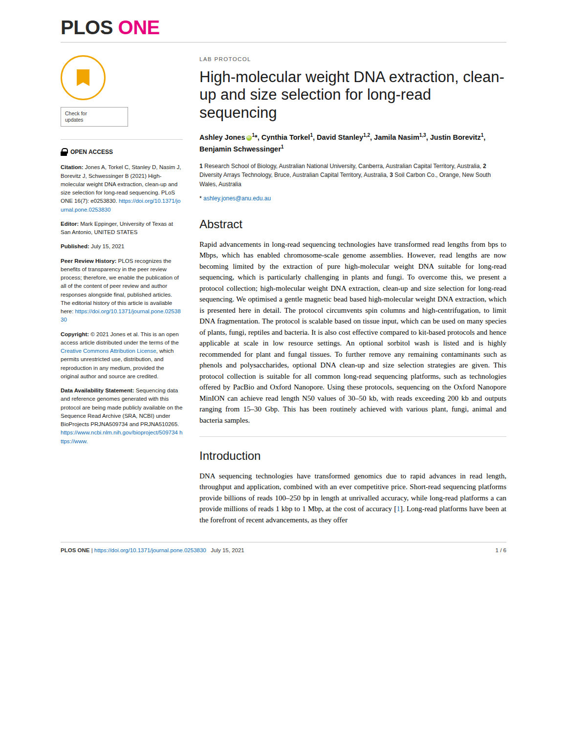PLOS ONE
Check for updates
OPEN ACCESS
Citation: Jones A, Torkel C, Stanley D, Nasim J, Borevitz J, Schwessinger B (2021) High-molecular weight DNA extraction, clean-up and size selection for long-read sequencing. PLoS ONE 16(7): e0253830. https://doi.org/10.1371/journal.pone.0253830
Editor: Mark Eppinger, University of Texas at San Antonio, UNITED STATES
Published: July 15, 2021
Peer Review History: PLOS recognizes the benefits of transparency in the peer review process; therefore, we enable the publication of all of the content of peer review and author responses alongside final, published articles. The editorial history of this article is available here: https://doi.org/10.1371/journal.pone.0253830
Copyright: © 2021 Jones et al. This is an open access article distributed under the terms of the Creative Commons Attribution License, which permits unrestricted use, distribution, and reproduction in any medium, provided the original author and source are credited.
Data Availability Statement: Sequencing data and reference genomes generated with this protocol are being made publicly available on the Sequence Read Archive (SRA, NCBI) under BioProjects PRJNA509734 and PRJNA510265. https://www.ncbi.nlm.nih.gov/bioproject/509734 https://www.
LAB PROTOCOL
High-molecular weight DNA extraction, clean-up and size selection for long-read sequencing
Ashley Jones1*, Cynthia Torkel1, David Stanley1,2, Jamila Nasim1,3, Justin Borevitz1, Benjamin Schwessinger1
1 Research School of Biology, Australian National University, Canberra, Australian Capital Territory, Australia, 2 Diversity Arrays Technology, Bruce, Australian Capital Territory, Australia, 3 Soil Carbon Co., Orange, New South Wales, Australia
* ashley.jones@anu.edu.au
Abstract
Rapid advancements in long-read sequencing technologies have transformed read lengths from bps to Mbps, which has enabled chromosome-scale genome assemblies. However, read lengths are now becoming limited by the extraction of pure high-molecular weight DNA suitable for long-read sequencing, which is particularly challenging in plants and fungi. To overcome this, we present a protocol collection; high-molecular weight DNA extraction, clean-up and size selection for long-read sequencing. We optimised a gentle magnetic bead based high-molecular weight DNA extraction, which is presented here in detail. The protocol circumvents spin columns and high-centrifugation, to limit DNA fragmentation. The protocol is scalable based on tissue input, which can be used on many species of plants, fungi, reptiles and bacteria. It is also cost effective compared to kit-based protocols and hence applicable at scale in low resource settings. An optional sorbitol wash is listed and is highly recommended for plant and fungal tissues. To further remove any remaining contaminants such as phenols and polysaccharides, optional DNA clean-up and size selection strategies are given. This protocol collection is suitable for all common long-read sequencing platforms, such as technologies offered by PacBio and Oxford Nanopore. Using these protocols, sequencing on the Oxford Nanopore MinION can achieve read length N50 values of 30–50 kb, with reads exceeding 200 kb and outputs ranging from 15–30 Gbp. This has been routinely achieved with various plant, fungi, animal and bacteria samples.
Introduction
DNA sequencing technologies have transformed genomics due to rapid advances in read length, throughput and application, combined with an ever competitive price. Short-read sequencing platforms provide billions of reads 100–250 bp in length at unrivalled accuracy, while long-read platforms a can provide millions of reads 1 kbp to 1 Mbp, at the cost of accuracy [1]. Long-read platforms have been at the forefront of recent advancements, as they offer
PLOS ONE | https://doi.org/10.1371/journal.pone.0253830 July 15, 2021
1 / 6